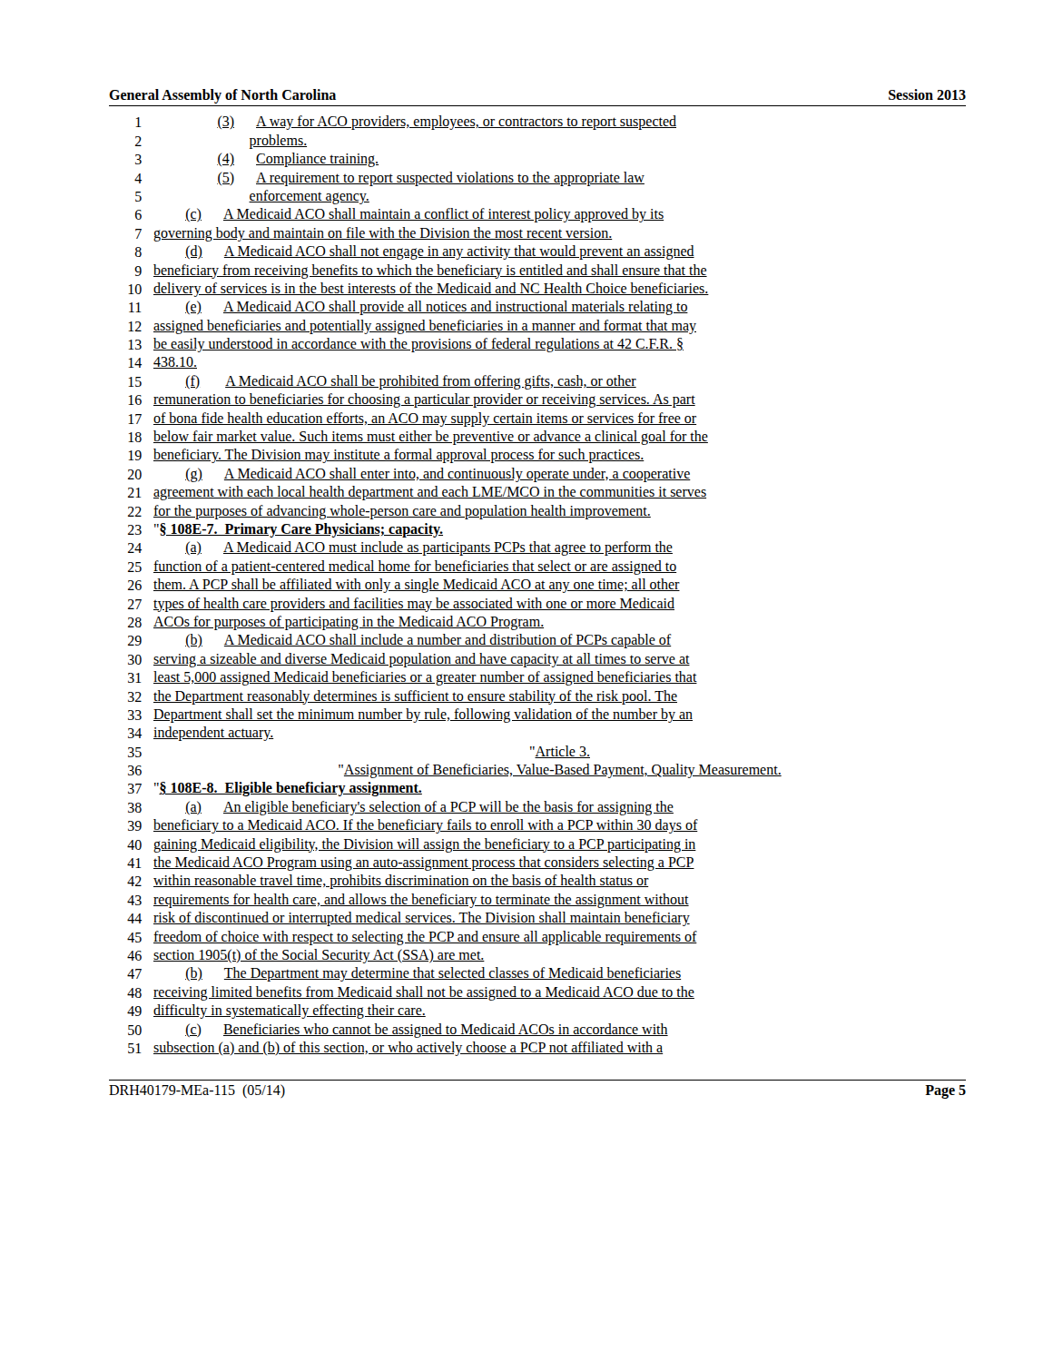General Assembly of North Carolina
Session 2013
| 1 | (3) A way for ACO providers, employees, or contractors to report suspected |
| 2 | problems. |
| 3 | (4) Compliance training. |
| 4 | (5) A requirement to report suspected violations to the appropriate law |
| 5 | enforcement agency. |
| 6 | (c) A Medicaid ACO shall maintain a conflict of interest policy approved by its |
| 7 | governing body and maintain on file with the Division the most recent version. |
| 8 | (d) A Medicaid ACO shall not engage in any activity that would prevent an assigned |
| 9 | beneficiary from receiving benefits to which the beneficiary is entitled and shall ensure that the |
| 10 | delivery of services is in the best interests of the Medicaid and NC Health Choice beneficiaries. |
| 11 | (e) A Medicaid ACO shall provide all notices and instructional materials relating to |
| 12 | assigned beneficiaries and potentially assigned beneficiaries in a manner and format that may |
| 13 | be easily understood in accordance with the provisions of federal regulations at 42 C.F.R. § |
| 14 | 438.10. |
| 15 | (f) A Medicaid ACO shall be prohibited from offering gifts, cash, or other |
| 16 | remuneration to beneficiaries for choosing a particular provider or receiving services. As part |
| 17 | of bona fide health education efforts, an ACO may supply certain items or services for free or |
| 18 | below fair market value. Such items must either be preventive or advance a clinical goal for the |
| 19 | beneficiary. The Division may institute a formal approval process for such practices. |
| 20 | (g) A Medicaid ACO shall enter into, and continuously operate under, a cooperative |
| 21 | agreement with each local health department and each LME/MCO in the communities it serves |
| 22 | for the purposes of advancing whole-person care and population health improvement. |
| 23 | " § 108E-7. Primary Care Physicians; capacity. |
| 24 | (a) A Medicaid ACO must include as participants PCPs that agree to perform the |
| 25 | function of a patient-centered medical home for beneficiaries that select or are assigned to |
| 26 | them. A PCP shall be affiliated with only a single Medicaid ACO at any one time; all other |
| 27 | types of health care providers and facilities may be associated with one or more Medicaid |
| 28 | ACOs for purposes of participating in the Medicaid ACO Program. |
| 29 | (b) A Medicaid ACO shall include a number and distribution of PCPs capable of |
| 30 | serving a sizeable and diverse Medicaid population and have capacity at all times to serve at |
| 31 | least 5,000 assigned Medicaid beneficiaries or a greater number of assigned beneficiaries that |
| 32 | the Department reasonably determines is sufficient to ensure stability of the risk pool. The |
| 33 | Department shall set the minimum number by rule, following validation of the number by an |
| 34 | independent actuary. |
| 35 | " Article 3. |
| 36 | " Assignment of Beneficiaries, Value-Based Payment, Quality Measurement. |
| 37 | " § 108E-8. Eligible beneficiary assignment. |
| 38 | (a) An eligible beneficiary's selection of a PCP will be the basis for assigning the |
| 39 | beneficiary to a Medicaid ACO. If the beneficiary fails to enroll with a PCP within 30 days of |
| 40 | gaining Medicaid eligibility, the Division will assign the beneficiary to a PCP participating in |
| 41 | the Medicaid ACO Program using an auto-assignment process that considers selecting a PCP |
| 42 | within reasonable travel time, prohibits discrimination on the basis of health status or |
| 43 | requirements for health care, and allows the beneficiary to terminate the assignment without |
| 44 | risk of discontinued or interrupted medical services. The Division shall maintain beneficiary |
| 45 | freedom of choice with respect to selecting the PCP and ensure all applicable requirements of |
| 46 | section 1905(t) of the Social Security Act (SSA) are met. |
| 47 | (b) The Department may determine that selected classes of Medicaid beneficiaries |
| 48 | receiving limited benefits from Medicaid shall not be assigned to a Medicaid ACO due to the |
| 49 | difficulty in systematically effecting their care. |
| 50 | (c) Beneficiaries who cannot be assigned to Medicaid ACOs in accordance with |
| 51 | subsection (a) and (b) of this section, or who actively choose a PCP not affiliated with a |
DRH40179-MEa-115 (05/14)
Page 5